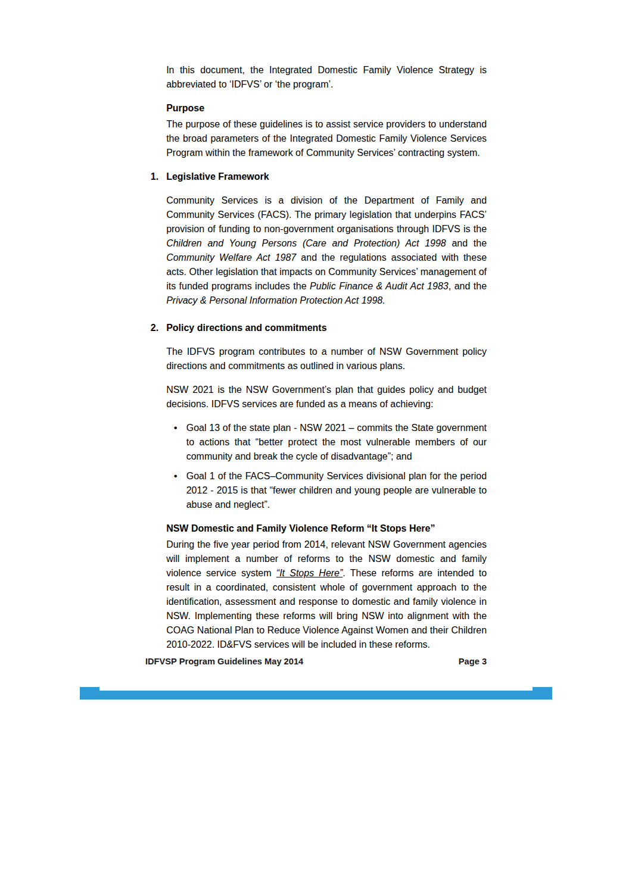In this document, the Integrated Domestic Family Violence Strategy is abbreviated to ‘IDFVS’ or ‘the program’.
Purpose
The purpose of these guidelines is to assist service providers to understand the broad parameters of the Integrated Domestic Family Violence Services Program within the framework of Community Services’ contracting system.
Legislative Framework
Community Services is a division of the Department of Family and Community Services (FACS). The primary legislation that underpins FACS’ provision of funding to non-government organisations through IDFVS is the Children and Young Persons (Care and Protection) Act 1998 and the Community Welfare Act 1987 and the regulations associated with these acts. Other legislation that impacts on Community Services’ management of its funded programs includes the Public Finance & Audit Act 1983, and the Privacy & Personal Information Protection Act 1998.
Policy directions and commitments
The IDFVS program contributes to a number of NSW Government policy directions and commitments as outlined in various plans.
NSW 2021 is the NSW Government’s plan that guides policy and budget decisions. IDFVS services are funded as a means of achieving:
Goal 13 of the state plan - NSW 2021 – commits the State government to actions that “better protect the most vulnerable members of our community and break the cycle of disadvantage”; and
Goal 1 of the FACS–Community Services divisional plan for the period 2012 - 2015 is that “fewer children and young people are vulnerable to abuse and neglect”.
NSW Domestic and Family Violence Reform “It Stops Here”
During the five year period from 2014, relevant NSW Government agencies will implement a number of reforms to the NSW domestic and family violence service system “It Stops Here”. These reforms are intended to result in a coordinated, consistent whole of government approach to the identification, assessment and response to domestic and family violence in NSW. Implementing these reforms will bring NSW into alignment with the COAG National Plan to Reduce Violence Against Women and their Children 2010-2022. ID&FVS services will be included in these reforms.
IDFVSP Program Guidelines May 2014 Page 3